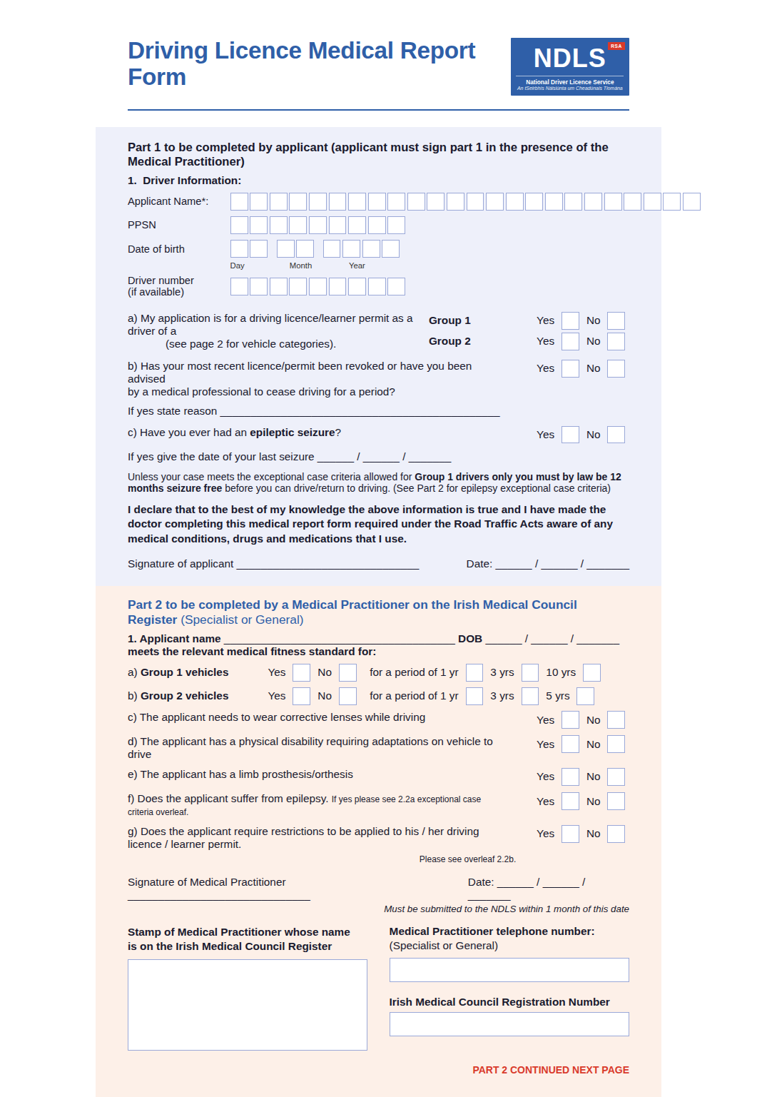Driving Licence Medical Report Form
RSA
NDLS
National Driver Licence Service
An tSeirbhís Náisiúnta um Cheadúnais Tiomána
Part 1 to be completed by applicant (applicant must sign part 1 in the presence of the Medical Practitioner)
1. Driver Information:
Applicant Name*:
PPSN
Date of birth
Day Month Year
Driver number(if available)
a) My application is for a driving licence/learner permit as a driver of a
(see page 2 for vehicle categories).
Group 1 Yes No
Group 2 Yes No
b) Has your most recent licence/permit been revoked or have you been advised
by a medical professional to cease driving for a period?
Yes No
If yes state reason ______________________________________________
c) Have you ever had an epileptic seizure?
Yes No
If yes give the date of your last seizure ______ / ______ / _______
Unless your case meets the exceptional case criteria allowed for Group 1 drivers only you must by law be 12 months seizure free before you can drive/return to driving. (See Part 2 for epilepsy exceptional case criteria)
I declare that to the best of my knowledge the above information is true and I have made the doctor completing this medical report form required under the Road Traffic Acts aware of any medical conditions, drugs and medications that I use.
Signature of applicant ______________________________
Date: ______ / ______ / _______
Part 2 to be completed by a Medical Practitioner on the Irish Medical Council Register (Specialist or General)
1. Applicant name ______________________________________ DOB ______ / ______ / _______ meets the relevant medical fitness standard for:
a) Group 1 vehicles
Yes No for a period of 1 yr 3 yrs 10 yrs
b) Group 2 vehicles
Yes No for a period of 1 yr 3 yrs 5 yrs
c) The applicant needs to wear corrective lenses while driving
Yes No
d) The applicant has a physical disability requiring adaptations on vehicle to drive
Yes No
e) The applicant has a limb prosthesis/orthesis
Yes No
f) Does the applicant suffer from epilepsy. If yes please see 2.2a exceptional case criteria overleaf.
Yes No
g) Does the applicant require restrictions to be applied to his / her driving licence / learner permit.
Yes No
Please see overleaf 2.2b.
Signature of Medical Practitioner ______________________________
Date: ______ / ______ / _______
Must be submitted to the NDLS within 1 month of this date
Stamp of Medical Practitioner whose name
is on the Irish Medical Council Register
Medical Practitioner telephone number:
(Specialist or General)
Irish Medical Council Registration Number
PART 2 CONTINUED NEXT PAGE